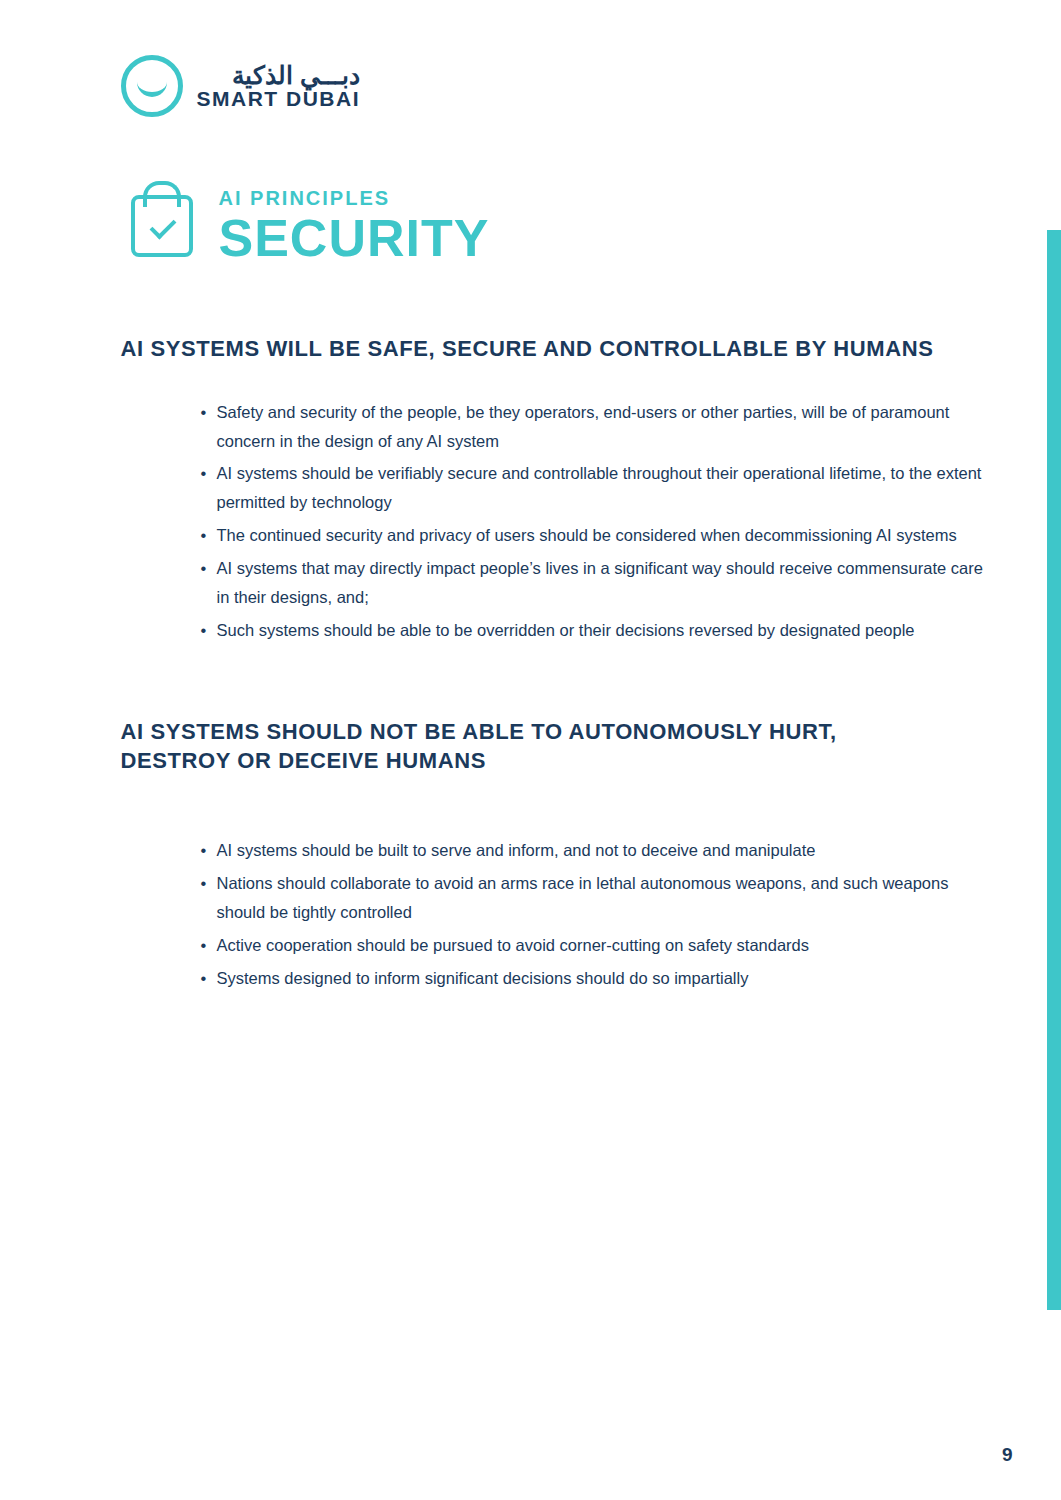دبـــي الذكية
SMART DUBAI
AI PRINCIPLES
SECURITY
AI SYSTEMS WILL BE SAFE, SECURE AND CONTROLLABLE BY HUMANS
Safety and security of the people, be they operators, end-users or other parties, will be of paramount concern in the design of any AI system
AI systems should be verifiably secure and controllable throughout their operational lifetime, to the extent permitted by technology
The continued security and privacy of users should be considered when decommissioning AI systems
AI systems that may directly impact people’s lives in a significant way should receive commensurate care in their designs, and;
Such systems should be able to be overridden or their decisions reversed by designated people
AI SYSTEMS SHOULD NOT BE ABLE TO AUTONOMOUSLY HURT, DESTROY OR DECEIVE HUMANS
AI systems should be built to serve and inform, and not to deceive and manipulate
Nations should collaborate to avoid an arms race in lethal autonomous weapons, and such weapons should be tightly controlled
Active cooperation should be pursued to avoid corner-cutting on safety standards
Systems designed to inform significant decisions should do so impartially
9